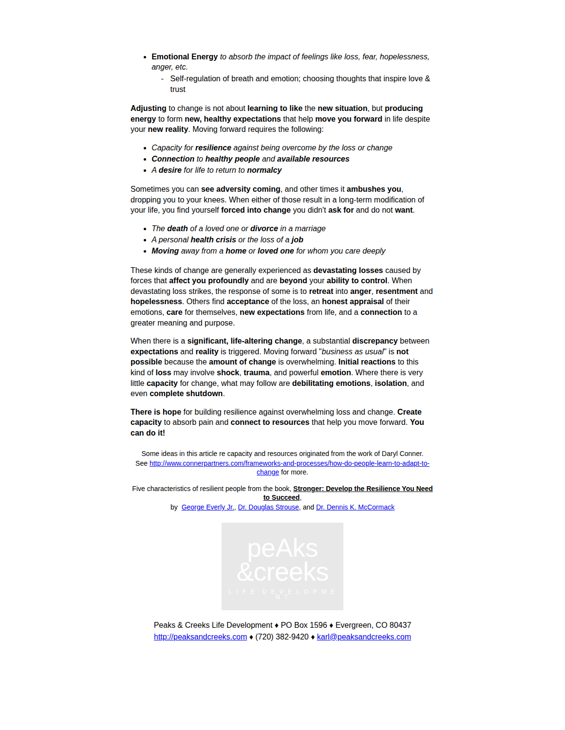Emotional Energy to absorb the impact of feelings like loss, fear, hopelessness, anger, etc.
Self-regulation of breath and emotion; choosing thoughts that inspire love & trust
Adjusting to change is not about learning to like the new situation, but producing energy to form new, healthy expectations that help move you forward in life despite your new reality. Moving forward requires the following:
Capacity for resilience against being overcome by the loss or change
Connection to healthy people and available resources
A desire for life to return to normalcy
Sometimes you can see adversity coming, and other times it ambushes you, dropping you to your knees. When either of those result in a long-term modification of your life, you find yourself forced into change you didn't ask for and do not want.
The death of a loved one or divorce in a marriage
A personal health crisis or the loss of a job
Moving away from a home or loved one for whom you care deeply
These kinds of change are generally experienced as devastating losses caused by forces that affect you profoundly and are beyond your ability to control. When devastating loss strikes, the response of some is to retreat into anger, resentment and hopelessness. Others find acceptance of the loss, an honest appraisal of their emotions, care for themselves, new expectations from life, and a connection to a greater meaning and purpose.
When there is a significant, life-altering change, a substantial discrepancy between expectations and reality is triggered. Moving forward "business as usual" is not possible because the amount of change is overwhelming. Initial reactions to this kind of loss may involve shock, trauma, and powerful emotion. Where there is very little capacity for change, what may follow are debilitating emotions, isolation, and even complete shutdown.
There is hope for building resilience against overwhelming loss and change. Create capacity to absorb pain and connect to resources that help you move forward. You can do it!
Some ideas in this article re capacity and resources originated from the work of Daryl Conner.
See http://www.connerpartners.com/frameworks-and-processes/how-do-people-learn-to-adapt-to-change for more.
Five characteristics of resilient people from the book, Stronger: Develop the Resilience You Need to Succeed,
by George Everly Jr., Dr. Douglas Strouse, and Dr. Dennis K. McCormack
peAks &creeks L I F E D E V E L O P M E N T
Peaks & Creeks Life Development ♦ PO Box 1596 ♦ Evergreen, CO 80437
http://peaksandcreeks.com ♦ (720) 382-9420 ♦ karl@peaksandcreeks.com